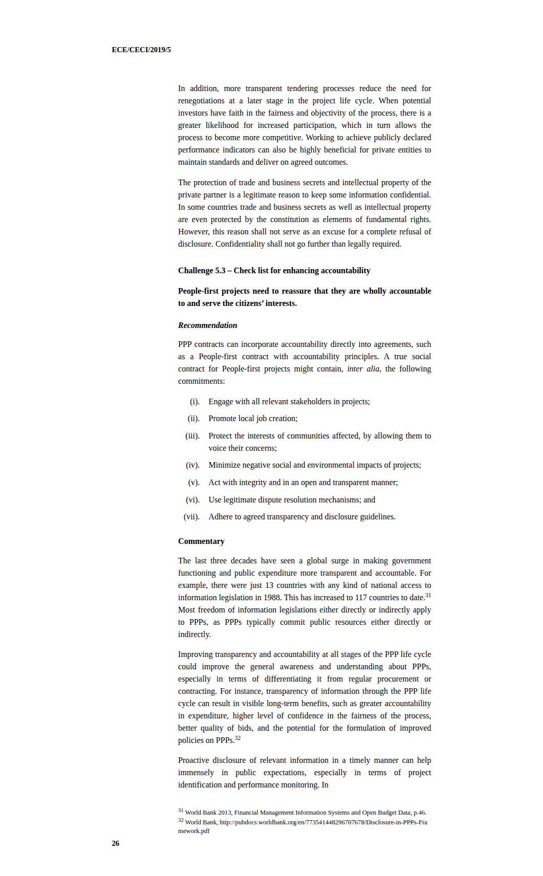ECE/CECI/2019/5
In addition, more transparent tendering processes reduce the need for renegotiations at a later stage in the project life cycle. When potential investors have faith in the fairness and objectivity of the process, there is a greater likelihood for increased participation, which in turn allows the process to become more competitive. Working to achieve publicly declared performance indicators can also be highly beneficial for private entities to maintain standards and deliver on agreed outcomes.
The protection of trade and business secrets and intellectual property of the private partner is a legitimate reason to keep some information confidential. In some countries trade and business secrets as well as intellectual property are even protected by the constitution as elements of fundamental rights. However, this reason shall not serve as an excuse for a complete refusal of disclosure. Confidentiality shall not go further than legally required.
Challenge 5.3 – Check list for enhancing accountability
People-first projects need to reassure that they are wholly accountable to and serve the citizens’ interests.
Recommendation
PPP contracts can incorporate accountability directly into agreements, such as a People-first contract with accountability principles. A true social contract for People-first projects might contain, inter alia, the following commitments:
(i). Engage with all relevant stakeholders in projects;
(ii). Promote local job creation;
(iii). Protect the interests of communities affected, by allowing them to voice their concerns;
(iv). Minimize negative social and environmental impacts of projects;
(v). Act with integrity and in an open and transparent manner;
(vi). Use legitimate dispute resolution mechanisms; and
(vii). Adhere to agreed transparency and disclosure guidelines.
Commentary
The last three decades have seen a global surge in making government functioning and public expenditure more transparent and accountable. For example, there were just 13 countries with any kind of national access to information legislation in 1988. This has increased to 117 countries to date.31 Most freedom of information legislations either directly or indirectly apply to PPPs, as PPPs typically commit public resources either directly or indirectly.
Improving transparency and accountability at all stages of the PPP life cycle could improve the general awareness and understanding about PPPs, especially in terms of differentiating it from regular procurement or contracting. For instance, transparency of information through the PPP life cycle can result in visible long-term benefits, such as greater accountability in expenditure, higher level of confidence in the fairness of the process, better quality of bids, and the potential for the formulation of improved policies on PPPs.32
Proactive disclosure of relevant information in a timely manner can help immensely in public expectations, especially in terms of project identification and performance monitoring. In
31 World Bank 2013, Financial Management Information Systems and Open Budget Data, p.46.
32 World Bank, http://pubdocs.worldbank.org/en/773541448296707678/Disclosure-in-PPPs-Framework.pdf
26